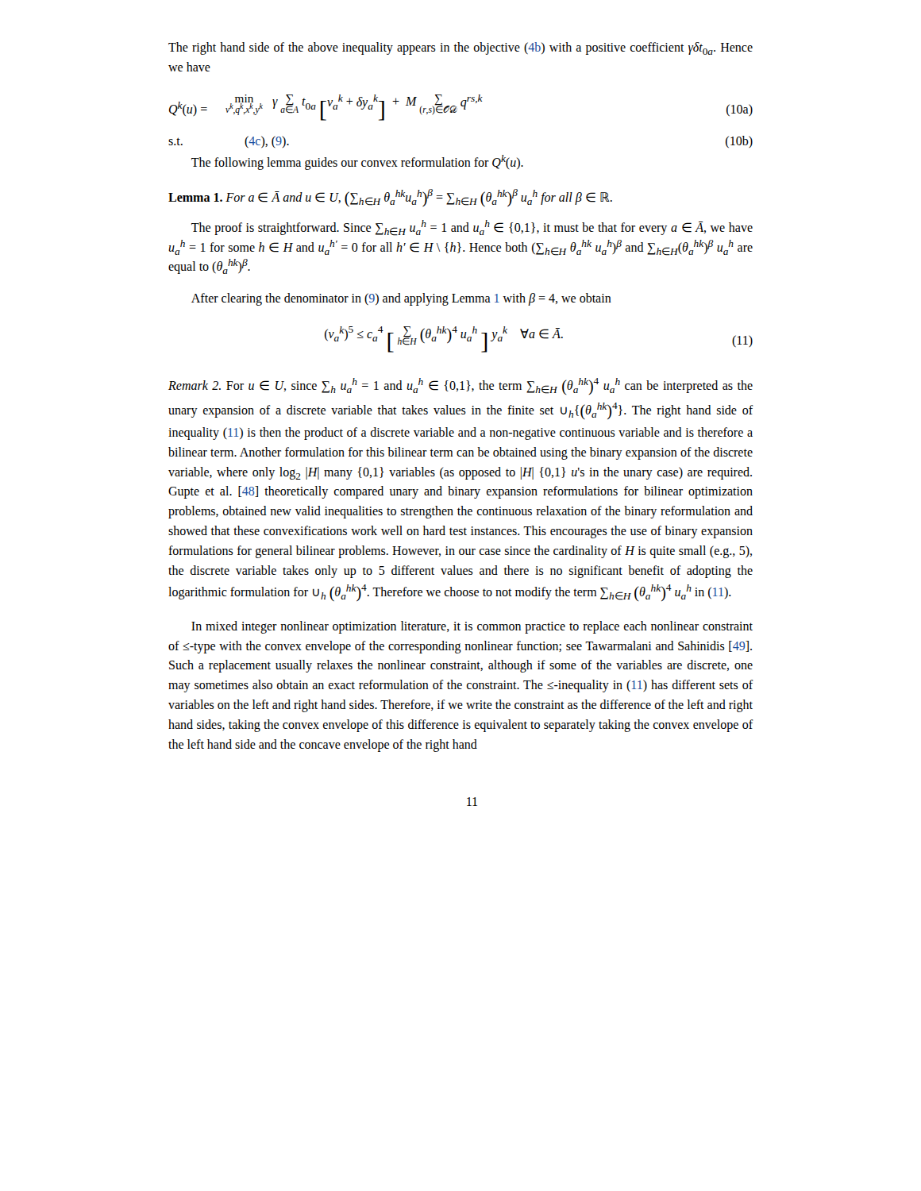The right hand side of the above inequality appears in the objective (4b) with a positive coefficient γδt0a. Hence we have
| Q k ( u ) = | min v k , q k , x k , y k γ ∑ a ∈ A t 0 a [ v a k + δy a k ] + M ∑ ( r , s )∈𝒪𝒟 q rs,k | (10a) |
| s.t. | ( 4c ), ( 9 ). | (10b) |
The following lemma guides our convex reformulation for Qk(u).
Lemma 1. For a ∈ Ā and u ∈ U, (∑h∈H θahkuah)β = ∑h∈H (θahk)β uah for all β ∈ ℝ.
The proof is straightforward. Since ∑h∈H uah = 1 and uah ∈ {0,1}, it must be that for every a ∈ Ā, we have uah = 1 for some h ∈ H and uah′ = 0 for all h′ ∈ H \ {h}. Hence both (∑h∈H θahk uah)β and ∑h∈H(θahk)β uah are equal to (θahk)β.
After clearing the denominator in (9) and applying Lemma 1 with β = 4, we obtain
(vak)5 ≤ ca4 [ ∑h∈H (θahk)4 uah ] yak ∀a ∈ Ā.
(11)
Remark 2. For u ∈ U, since ∑h uah = 1 and uah ∈ {0,1}, the term ∑h∈H (θahk)4 uah can be interpreted as the unary expansion of a discrete variable that takes values in the finite set ∪h{(θahk)4}. The right hand side of inequality (11) is then the product of a discrete variable and a non-negative continuous variable and is therefore a bilinear term. Another formulation for this bilinear term can be obtained using the binary expansion of the discrete variable, where only log2 |H| many {0,1} variables (as opposed to |H| {0,1} u's in the unary case) are required. Gupte et al. [48] theoretically compared unary and binary expansion reformulations for bilinear optimization problems, obtained new valid inequalities to strengthen the continuous relaxation of the binary reformulation and showed that these convexifications work well on hard test instances. This encourages the use of binary expansion formulations for general bilinear problems. However, in our case since the cardinality of H is quite small (e.g., 5), the discrete variable takes only up to 5 different values and there is no significant benefit of adopting the logarithmic formulation for ∪h (θahk)4. Therefore we choose to not modify the term ∑h∈H (θahk)4 uah in (11).
In mixed integer nonlinear optimization literature, it is common practice to replace each nonlinear constraint of ≤-type with the convex envelope of the corresponding nonlinear function; see Tawarmalani and Sahinidis [49]. Such a replacement usually relaxes the nonlinear constraint, although if some of the variables are discrete, one may sometimes also obtain an exact reformulation of the constraint. The ≤-inequality in (11) has different sets of variables on the left and right hand sides. Therefore, if we write the constraint as the difference of the left and right hand sides, taking the convex envelope of this difference is equivalent to separately taking the convex envelope of the left hand side and the concave envelope of the right hand
11